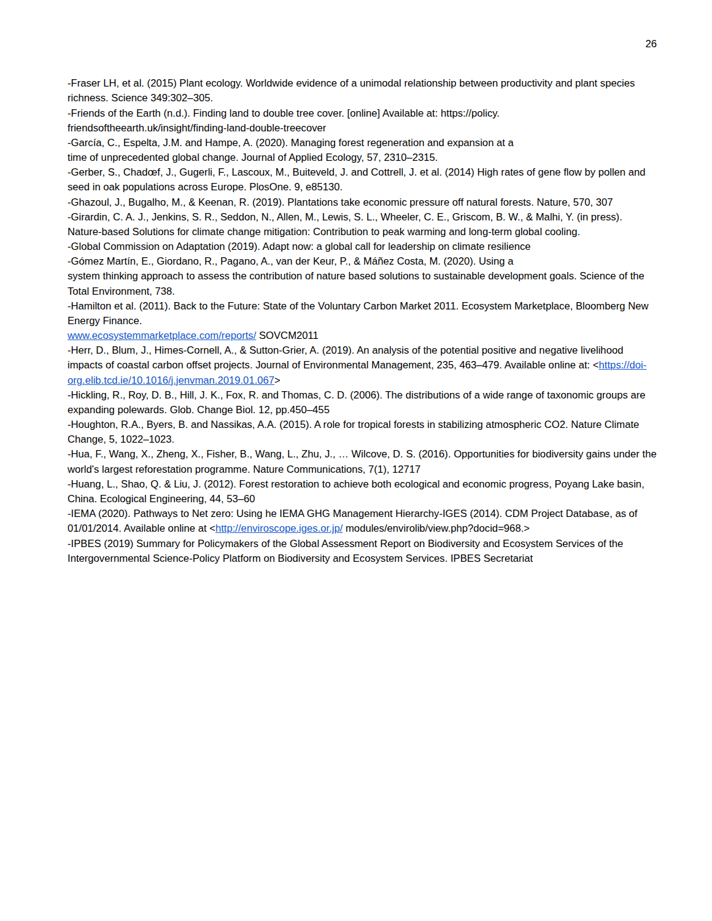26
-Fraser LH, et al. (2015) Plant ecology. Worldwide evidence of a unimodal relationship between productivity and plant species richness. Science 349:302–305.
-Friends of the Earth (n.d.). Finding land to double tree cover. [online] Available at: https://policy. friendsoftheearth.uk/insight/finding-land-double-treecover
-García, C., Espelta, J.M. and Hampe, A. (2020). Managing forest regeneration and expansion at a
time of unprecedented global change. Journal of Applied Ecology, 57, 2310–2315.
-Gerber, S., Chadœf, J., Gugerli, F., Lascoux, M., Buiteveld, J. and Cottrell, J. et al. (2014) High rates of gene flow by pollen and seed in oak populations across Europe. PlosOne. 9, e85130.
-Ghazoul, J., Bugalho, M., & Keenan, R. (2019). Plantations take economic pressure off natural forests. Nature, 570, 307
-Girardin, C. A. J., Jenkins, S. R., Seddon, N., Allen, M., Lewis, S. L., Wheeler, C. E., Griscom, B. W., & Malhi, Y. (in press). Nature-based Solutions for climate change mitigation: Contribution to peak warming and long-term global cooling.
-Global Commission on Adaptation (2019). Adapt now: a global call for leadership on climate resilience
-Gómez Martín, E., Giordano, R., Pagano, A., van der Keur, P., & Máñez Costa, M. (2020). Using a
system thinking approach to assess the contribution of nature based solutions to sustainable development goals. Science of the Total Environment, 738.
-Hamilton et al. (2011). Back to the Future: State of the Voluntary Carbon Market 2011. Ecosystem Marketplace, Bloomberg New Energy Finance.
www.ecosystemmarketplace.com/reports/ SOVCM2011
-Herr, D., Blum, J., Himes-Cornell, A., & Sutton-Grier, A. (2019). An analysis of the potential positive and negative livelihood impacts of coastal carbon offset projects. Journal of Environmental Management, 235, 463–479. Available online at: <https://doi-org.elib.tcd.ie/10.1016/j.jenvman.2019.01.067>
-Hickling, R., Roy, D. B., Hill, J. K., Fox, R. and Thomas, C. D. (2006). The distributions of a wide range of taxonomic groups are expanding polewards. Glob. Change Biol. 12, pp.450–455
-Houghton, R.A., Byers, B. and Nassikas, A.A. (2015). A role for tropical forests in stabilizing atmospheric CO2. Nature Climate Change, 5, 1022–1023.
-Hua, F., Wang, X., Zheng, X., Fisher, B., Wang, L., Zhu, J., … Wilcove, D. S. (2016). Opportunities for biodiversity gains under the world's largest reforestation programme. Nature Communications, 7(1), 12717
-Huang, L., Shao, Q. & Liu, J. (2012). Forest restoration to achieve both ecological and economic progress, Poyang Lake basin, China. Ecological Engineering, 44, 53–60
-IEMA (2020). Pathways to Net zero: Using he IEMA GHG Management Hierarchy-IGES (2014). CDM Project Database, as of 01/01/2014. Available online at <http://enviroscope.iges.or.jp/ modules/envirolib/view.php?docid=968.>
-IPBES (2019) Summary for Policymakers of the Global Assessment Report on Biodiversity and Ecosystem Services of the Intergovernmental Science-Policy Platform on Biodiversity and Ecosystem Services. IPBES Secretariat